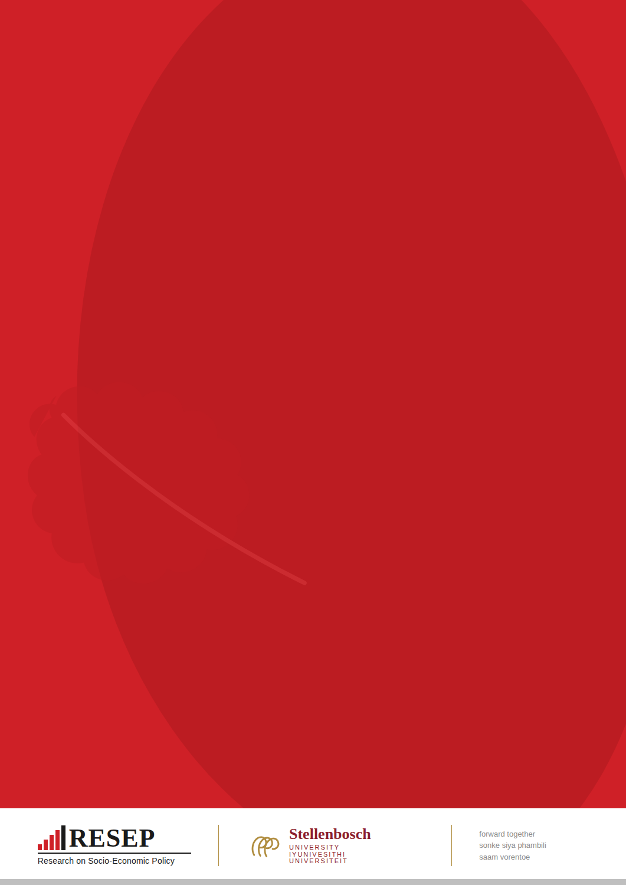RESEP
Research on Socio-Economic Policy
Stellenbosch University Iyunivesithi Universiteit
forward together
sonke siya phambili
saam vorentoe